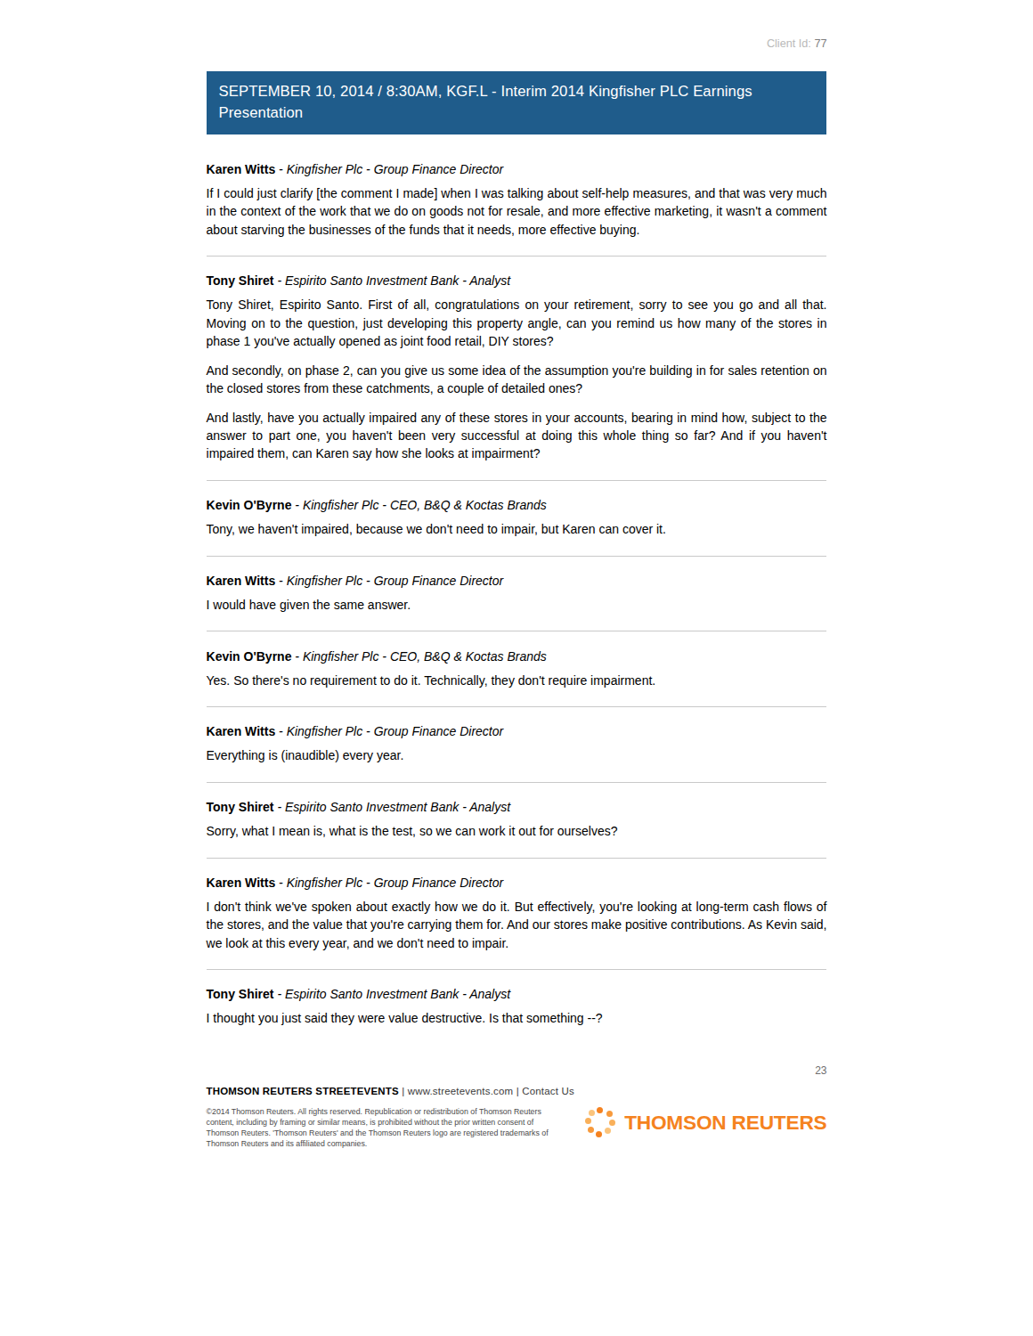Client Id: 77
SEPTEMBER 10, 2014 / 8:30AM, KGF.L - Interim 2014 Kingfisher PLC Earnings Presentation
Karen Witts - Kingfisher Plc - Group Finance Director
If I could just clarify [the comment I made] when I was talking about self-help measures, and that was very much in the context of the work that we do on goods not for resale, and more effective marketing, it wasn't a comment about starving the businesses of the funds that it needs, more effective buying.
Tony Shiret - Espirito Santo Investment Bank - Analyst
Tony Shiret, Espirito Santo. First of all, congratulations on your retirement, sorry to see you go and all that. Moving on to the question, just developing this property angle, can you remind us how many of the stores in phase 1 you've actually opened as joint food retail, DIY stores?
And secondly, on phase 2, can you give us some idea of the assumption you're building in for sales retention on the closed stores from these catchments, a couple of detailed ones?
And lastly, have you actually impaired any of these stores in your accounts, bearing in mind how, subject to the answer to part one, you haven't been very successful at doing this whole thing so far? And if you haven't impaired them, can Karen say how she looks at impairment?
Kevin O'Byrne - Kingfisher Plc - CEO, B&Q & Koctas Brands
Tony, we haven't impaired, because we don't need to impair, but Karen can cover it.
Karen Witts - Kingfisher Plc - Group Finance Director
I would have given the same answer.
Kevin O'Byrne - Kingfisher Plc - CEO, B&Q & Koctas Brands
Yes. So there's no requirement to do it. Technically, they don't require impairment.
Karen Witts - Kingfisher Plc - Group Finance Director
Everything is (inaudible) every year.
Tony Shiret - Espirito Santo Investment Bank - Analyst
Sorry, what I mean is, what is the test, so we can work it out for ourselves?
Karen Witts - Kingfisher Plc - Group Finance Director
I don't think we've spoken about exactly how we do it. But effectively, you're looking at long-term cash flows of the stores, and the value that you're carrying them for. And our stores make positive contributions. As Kevin said, we look at this every year, and we don't need to impair.
Tony Shiret - Espirito Santo Investment Bank - Analyst
I thought you just said they were value destructive. Is that something --?
23
THOMSON REUTERS STREETEVENTS | www.streetevents.com | Contact Us
©2014 Thomson Reuters. All rights reserved. Republication or redistribution of Thomson Reuters content, including by framing or similar means, is prohibited without the prior written consent of Thomson Reuters. 'Thomson Reuters' and the Thomson Reuters logo are registered trademarks of Thomson Reuters and its affiliated companies.
THOMSON REUTERS